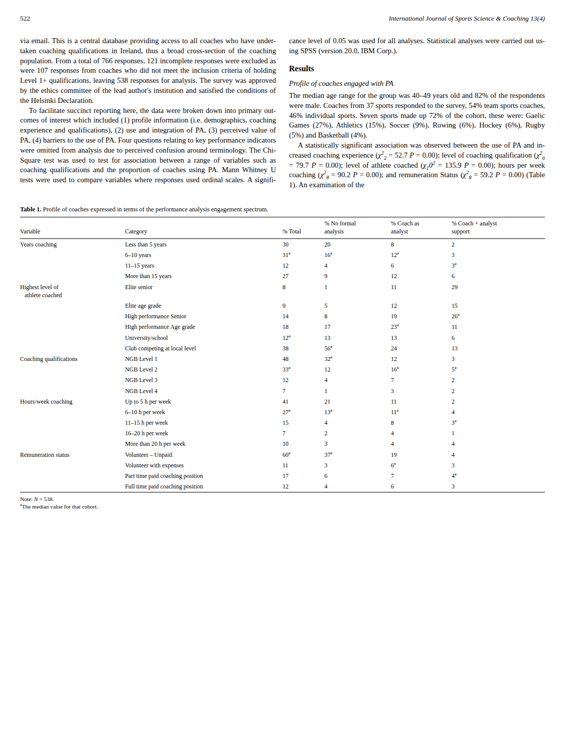522 International Journal of Sports Science & Coaching 13(4)
via email. This is a central database providing access to all coaches who have undertaken coaching qualifications in Ireland, thus a broad cross-section of the coaching population. From a total of 766 responses, 121 incomplete responses were excluded as were 107 responses from coaches who did not meet the inclusion criteria of holding Level 1+ qualifications, leaving 538 responses for analysis. The survey was approved by the ethics committee of the lead author's institution and satisfied the conditions of the Helsinki Declaration.
To facilitate succinct reporting here, the data were broken down into primary outcomes of interest which included (1) profile information (i.e. demographics, coaching experience and qualifications), (2) use and integration of PA, (3) perceived value of PA, (4) barriers to the use of PA. Four questions relating to key performance indicators were omitted from analysis due to perceived confusion around terminology. The Chi-Square test was used to test for association between a range of variables such as coaching qualifications and the proportion of coaches using PA. Mann Whitney U tests were used to compare variables where responses used ordinal scales. A significance level of 0.05 was used for all analyses. Statistical analyses were carried out using SPSS (version 20.0, IBM Corp.).
Results
Profile of coaches engaged with PA
The median age range for the group was 40–49 years old and 82% of the respondents were male. Coaches from 37 sports responded to the survey, 54% team sports coaches, 46% individual sports. Seven sports made up 72% of the cohort, these were: Gaelic Games (27%), Athletics (15%), Soccer (9%), Rowing (6%), Hockey (6%), Rugby (5%) and Basketball (4%).
A statistically significant association was observed between the use of PA and increased coaching experience (χ22 = 52.7 P = 0.00); level of coaching qualification (χ26 = 79.7 P = 0.00); level of athlete coached (χ102 = 135.9 P = 0.00); hours per week coaching (χ28 = 90.2 P = 0.00); and remuneration Status (χ28 = 59.2 P = 0.00) (Table 1). An examination of the
Table 1. Profile of coaches expressed in terms of the performance analysis engagement spectrum.
| Variable | Category | % Total | % No formal analysis | % Coach as analyst | % Coach + analyst support |
| --- | --- | --- | --- | --- | --- |
| Years coaching | Less than 5 years | 30 | 20 | 8 | 2 |
| | 6–10 years | 31 a | 16 a | 12 a | 3 |
| | 11–15 years | 12 | 4 | 6 | 3 a |
| | More than 15 years | 27 | 9 | 12 | 6 |
| Highest level of athlete coached | Elite senior | 8 | 1 | 11 | 29 |
| | Elite age grade | 9 | 5 | 12 | 15 |
| | High performance Senior | 14 | 8 | 19 | 26 a |
| | High performance Age grade | 18 | 17 | 23 a | 11 |
| | University/school | 12 a | 13 | 13 | 6 |
| | Club competing at local level | 38 | 56 a | 24 | 13 |
| Coaching qualifications | NGB Level 1 | 48 | 32 a | 12 | 3 |
| | NGB Level 2 | 33 a | 12 | 16 a | 5 a |
| | NGB Level 3 | 12 | 4 | 7 | 2 |
| | NGB Level 4 | 7 | 1 | 3 | 2 |
| Hours/week coaching | Up to 5 h per week | 41 | 21 | 11 | 2 |
| | 6–10 h per week | 27 a | 13 a | 11 a | 4 |
| | 11–15 h per week | 15 | 4 | 8 | 3 a |
| | 16–20 h per week | 7 | 2 | 4 | 1 |
| | More than 20 h per week | 10 | 3 | 4 | 4 |
| Remuneration status | Volunteer – Unpaid | 60 a | 37 a | 19 | 4 |
| | Volunteer with expenses | 11 | 3 | 6 a | 3 |
| | Part time paid coaching position | 17 | 6 | 7 | 4 a |
| | Full time paid coaching position | 12 | 4 | 6 | 3 |
Note: N = 538.
aThe median value for that cohort.